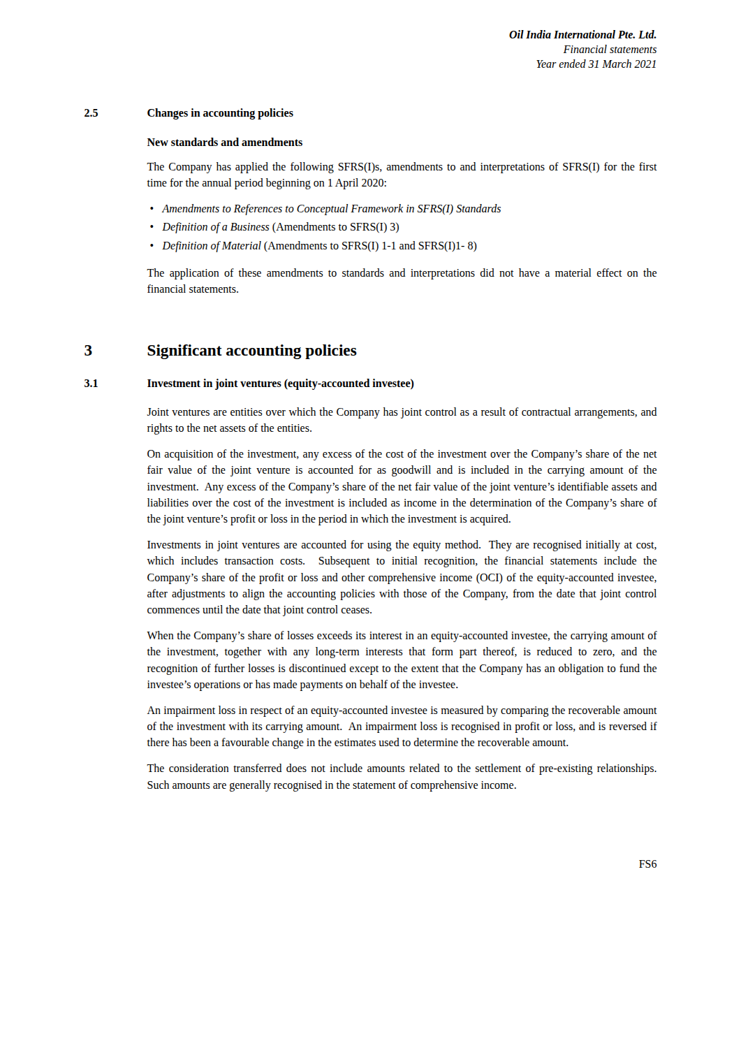Oil India International Pte. Ltd.
Financial statements
Year ended 31 March 2021
2.5
Changes in accounting policies
New standards and amendments
The Company has applied the following SFRS(I)s, amendments to and interpretations of SFRS(I) for the first time for the annual period beginning on 1 April 2020:
Amendments to References to Conceptual Framework in SFRS(I) Standards
Definition of a Business (Amendments to SFRS(I) 3)
Definition of Material (Amendments to SFRS(I) 1-1 and SFRS(I)1- 8)
The application of these amendments to standards and interpretations did not have a material effect on the financial statements.
3
Significant accounting policies
3.1
Investment in joint ventures (equity-accounted investee)
Joint ventures are entities over which the Company has joint control as a result of contractual arrangements, and rights to the net assets of the entities.
On acquisition of the investment, any excess of the cost of the investment over the Company’s share of the net fair value of the joint venture is accounted for as goodwill and is included in the carrying amount of the investment. Any excess of the Company’s share of the net fair value of the joint venture’s identifiable assets and liabilities over the cost of the investment is included as income in the determination of the Company’s share of the joint venture’s profit or loss in the period in which the investment is acquired.
Investments in joint ventures are accounted for using the equity method. They are recognised initially at cost, which includes transaction costs. Subsequent to initial recognition, the financial statements include the Company’s share of the profit or loss and other comprehensive income (OCI) of the equity-accounted investee, after adjustments to align the accounting policies with those of the Company, from the date that joint control commences until the date that joint control ceases.
When the Company’s share of losses exceeds its interest in an equity-accounted investee, the carrying amount of the investment, together with any long-term interests that form part thereof, is reduced to zero, and the recognition of further losses is discontinued except to the extent that the Company has an obligation to fund the investee’s operations or has made payments on behalf of the investee.
An impairment loss in respect of an equity-accounted investee is measured by comparing the recoverable amount of the investment with its carrying amount. An impairment loss is recognised in profit or loss, and is reversed if there has been a favourable change in the estimates used to determine the recoverable amount.
The consideration transferred does not include amounts related to the settlement of pre-existing relationships. Such amounts are generally recognised in the statement of comprehensive income.
FS6